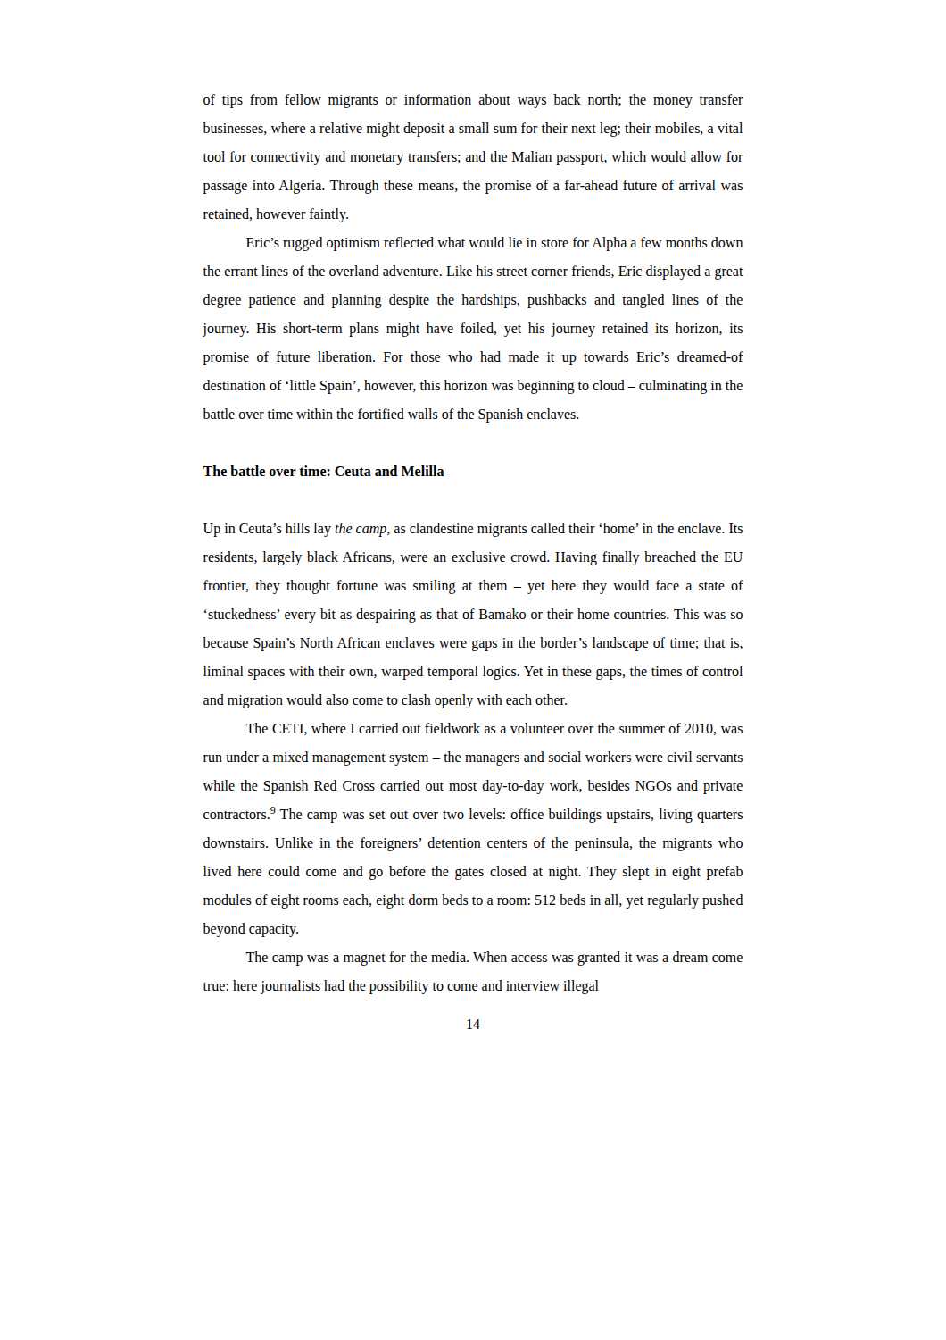of tips from fellow migrants or information about ways back north; the money transfer businesses, where a relative might deposit a small sum for their next leg; their mobiles, a vital tool for connectivity and monetary transfers; and the Malian passport, which would allow for passage into Algeria. Through these means, the promise of a far-ahead future of arrival was retained, however faintly.
Eric’s rugged optimism reflected what would lie in store for Alpha a few months down the errant lines of the overland adventure. Like his street corner friends, Eric displayed a great degree patience and planning despite the hardships, pushbacks and tangled lines of the journey. His short-term plans might have foiled, yet his journey retained its horizon, its promise of future liberation. For those who had made it up towards Eric’s dreamed-of destination of ‘little Spain’, however, this horizon was beginning to cloud – culminating in the battle over time within the fortified walls of the Spanish enclaves.
The battle over time: Ceuta and Melilla
Up in Ceuta’s hills lay the camp, as clandestine migrants called their ‘home’ in the enclave. Its residents, largely black Africans, were an exclusive crowd. Having finally breached the EU frontier, they thought fortune was smiling at them – yet here they would face a state of ‘stuckedness’ every bit as despairing as that of Bamako or their home countries. This was so because Spain’s North African enclaves were gaps in the border’s landscape of time; that is, liminal spaces with their own, warped temporal logics. Yet in these gaps, the times of control and migration would also come to clash openly with each other.
The CETI, where I carried out fieldwork as a volunteer over the summer of 2010, was run under a mixed management system – the managers and social workers were civil servants while the Spanish Red Cross carried out most day-to-day work, besides NGOs and private contractors.9 The camp was set out over two levels: office buildings upstairs, living quarters downstairs. Unlike in the foreigners’ detention centers of the peninsula, the migrants who lived here could come and go before the gates closed at night. They slept in eight prefab modules of eight rooms each, eight dorm beds to a room: 512 beds in all, yet regularly pushed beyond capacity.
The camp was a magnet for the media. When access was granted it was a dream come true: here journalists had the possibility to come and interview illegal
14